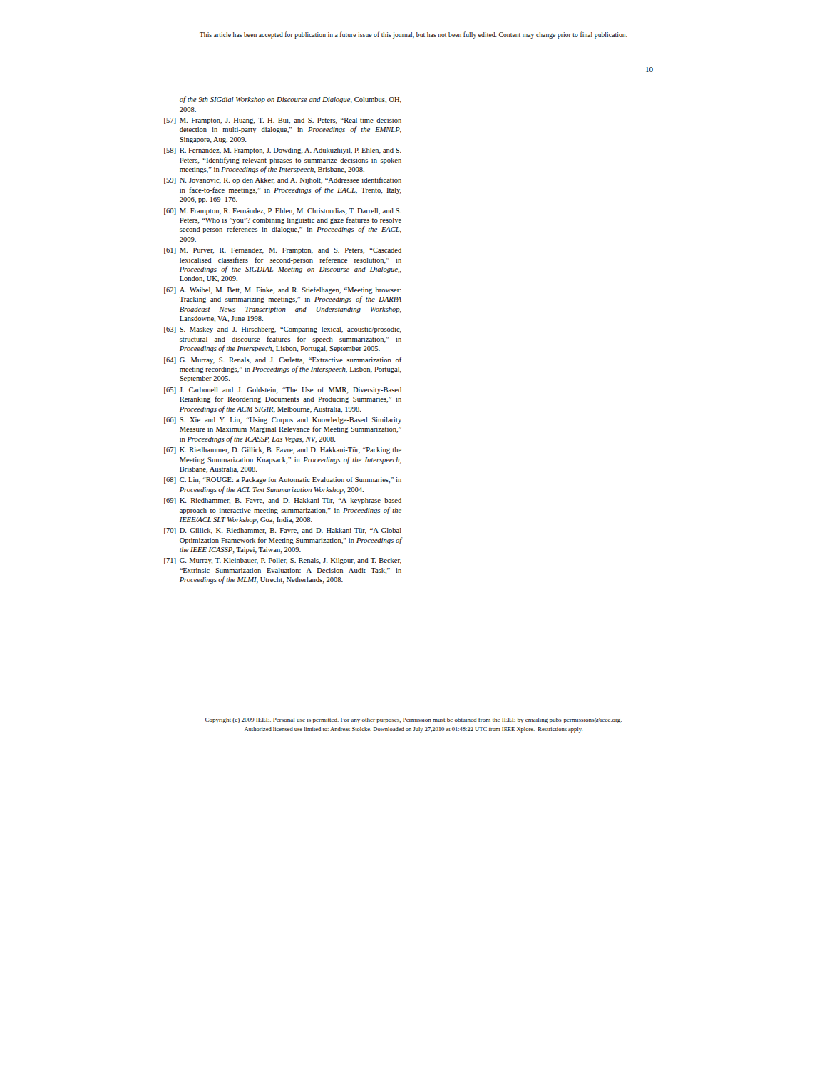This article has been accepted for publication in a future issue of this journal, but has not been fully edited. Content may change prior to final publication.
10
of the 9th SIGdial Workshop on Discourse and Dialogue, Columbus, OH, 2008.
[57] M. Frampton, J. Huang, T. H. Bui, and S. Peters, “Real-time decision detection in multi-party dialogue,” in Proceedings of the EMNLP, Singapore, Aug. 2009.
[58] R. Fernández, M. Frampton, J. Dowding, A. Adukuzhiyil, P. Ehlen, and S. Peters, “Identifying relevant phrases to summarize decisions in spoken meetings,” in Proceedings of the Interspeech, Brisbane, 2008.
[59] N. Jovanovic, R. op den Akker, and A. Nijholt, “Addressee identification in face-to-face meetings,” in Proceedings of the EACL, Trento, Italy, 2006, pp. 169–176.
[60] M. Frampton, R. Fernández, P. Ehlen, M. Christoudias, T. Darrell, and S. Peters, “Who is ”you”? combining linguistic and gaze features to resolve second-person references in dialogue,” in Proceedings of the EACL, 2009.
[61] M. Purver, R. Fernández, M. Frampton, and S. Peters, “Cascaded lexicalised classifiers for second-person reference resolution,” in Proceedings of the SIGDIAL Meeting on Discourse and Dialogue,, London, UK, 2009.
[62] A. Waibel, M. Bett, M. Finke, and R. Stiefelhagen, “Meeting browser: Tracking and summarizing meetings,” in Proceedings of the DARPA Broadcast News Transcription and Understanding Workshop, Lansdowne, VA, June 1998.
[63] S. Maskey and J. Hirschberg, “Comparing lexical, acoustic/prosodic, structural and discourse features for speech summarization,” in Proceedings of the Interspeech, Lisbon, Portugal, September 2005.
[64] G. Murray, S. Renals, and J. Carletta, “Extractive summarization of meeting recordings,” in Proceedings of the Interspeech, Lisbon, Portugal, September 2005.
[65] J. Carbonell and J. Goldstein, “The Use of MMR, Diversity-Based Reranking for Reordering Documents and Producing Summaries,” in Proceedings of the ACM SIGIR, Melbourne, Australia, 1998.
[66] S. Xie and Y. Liu, “Using Corpus and Knowledge-Based Similarity Measure in Maximum Marginal Relevance for Meeting Summarization,” in Proceedings of the ICASSP, Las Vegas, NV, 2008.
[67] K. Riedhammer, D. Gillick, B. Favre, and D. Hakkani-Tür, “Packing the Meeting Summarization Knapsack,” in Proceedings of the Interspeech, Brisbane, Australia, 2008.
[68] C. Lin, “ROUGE: a Package for Automatic Evaluation of Summaries,” in Proceedings of the ACL Text Summarization Workshop, 2004.
[69] K. Riedhammer, B. Favre, and D. Hakkani-Tür, “A keyphrase based approach to interactive meeting summarization,” in Proceedings of the IEEE/ACL SLT Workshop, Goa, India, 2008.
[70] D. Gillick, K. Riedhammer, B. Favre, and D. Hakkani-Tür, “A Global Optimization Framework for Meeting Summarization,” in Proceedings of the IEEE ICASSP, Taipei, Taiwan, 2009.
[71] G. Murray, T. Kleinbauer, P. Poller, S. Renals, J. Kilgour, and T. Becker, “Extrinsic Summarization Evaluation: A Decision Audit Task,” in Proceedings of the MLMI, Utrecht, Netherlands, 2008.
Copyright (c) 2009 IEEE. Personal use is permitted. For any other purposes, Permission must be obtained from the IEEE by emailing pubs-permissions@ieee.org.
Authorized licensed use limited to: Andreas Stolcke. Downloaded on July 27,2010 at 01:48:22 UTC from IEEE Xplore. Restrictions apply.